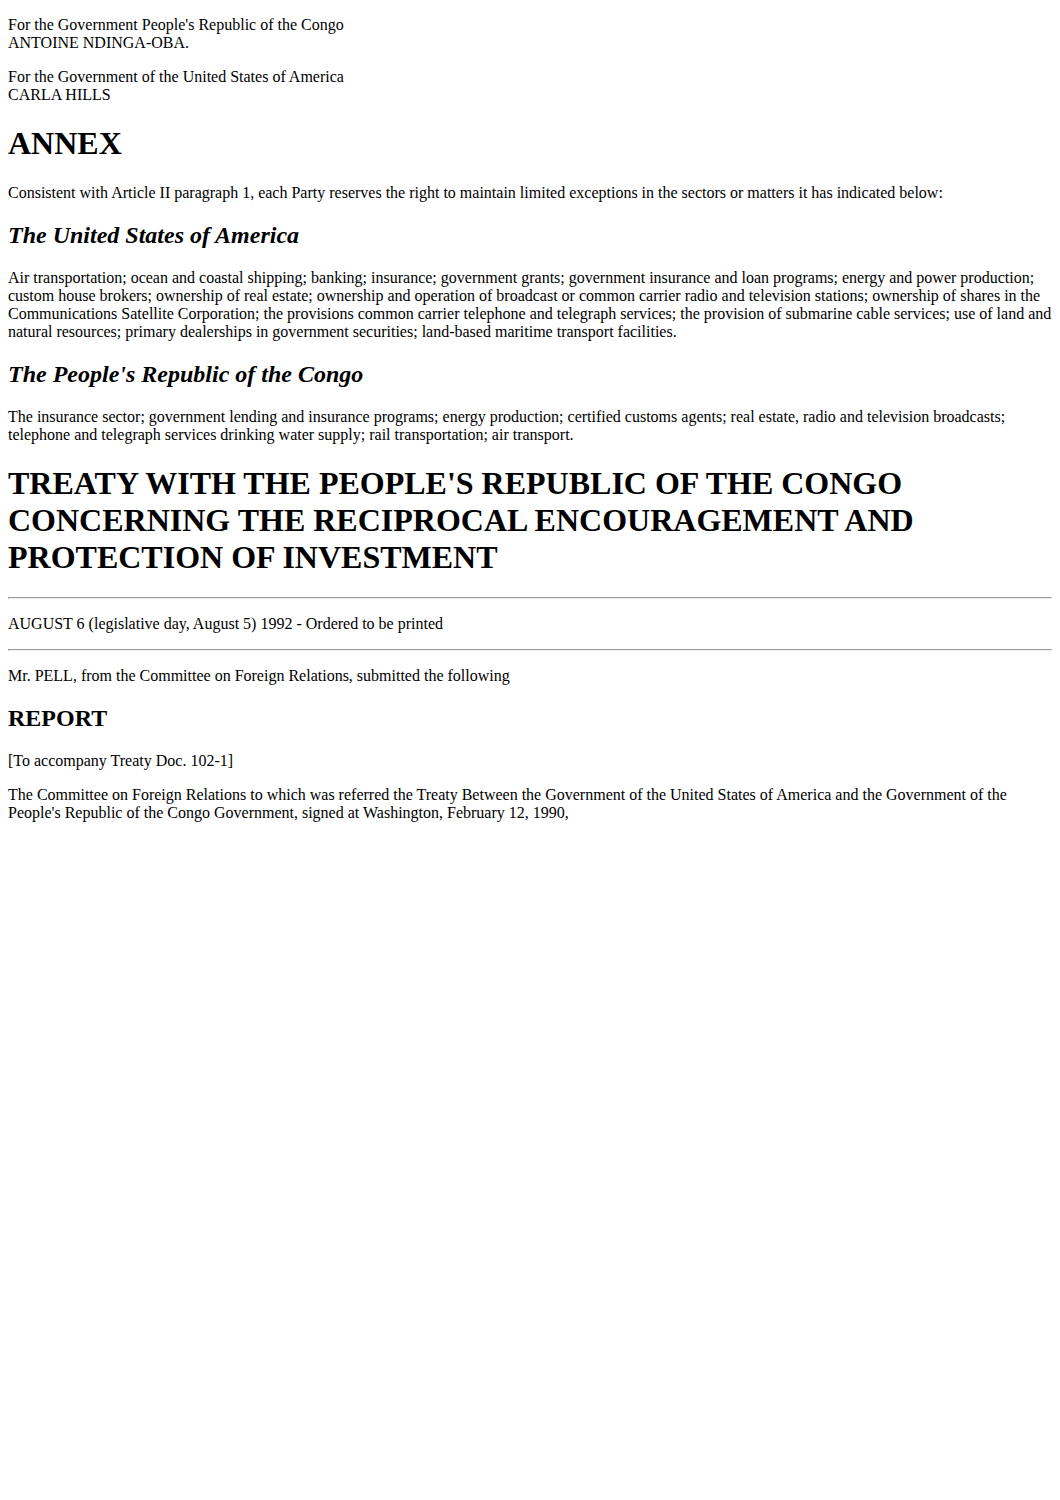For the Government People's Republic of the Congo
ANTOINE NDINGA-OBA.
For the Government of the United States of America
CARLA HILLS
ANNEX
Consistent with Article II paragraph 1, each Party reserves the right to maintain limited exceptions in the sectors or matters it has indicated below:
The United States of America
Air transportation; ocean and coastal shipping; banking; insurance; government grants; government insurance and loan programs; energy and power production; custom house brokers; ownership of real estate; ownership and operation of broadcast or common carrier radio and television stations; ownership of shares in the Communications Satellite Corporation; the provisions common carrier telephone and telegraph services; the provision of submarine cable services; use of land and natural resources; primary dealerships in government securities; land-based maritime transport facilities.
The People's Republic of the Congo
The insurance sector; government lending and insurance programs; energy production; certified customs agents; real estate, radio and television broadcasts; telephone and telegraph services drinking water supply; rail transportation; air transport.
TREATY WITH THE PEOPLE'S REPUBLIC OF THE CONGO CONCERNING THE RECIPROCAL ENCOURAGEMENT AND PROTECTION OF INVESTMENT
AUGUST 6 (legislative day, August 5) 1992 - Ordered to be printed
Mr. PELL, from the Committee on Foreign Relations, submitted the following
REPORT
[To accompany Treaty Doc. 102-1]
The Committee on Foreign Relations to which was referred the Treaty Between the Government of the United States of America and the Government of the People's Republic of the Congo Government, signed at Washington, February 12, 1990,